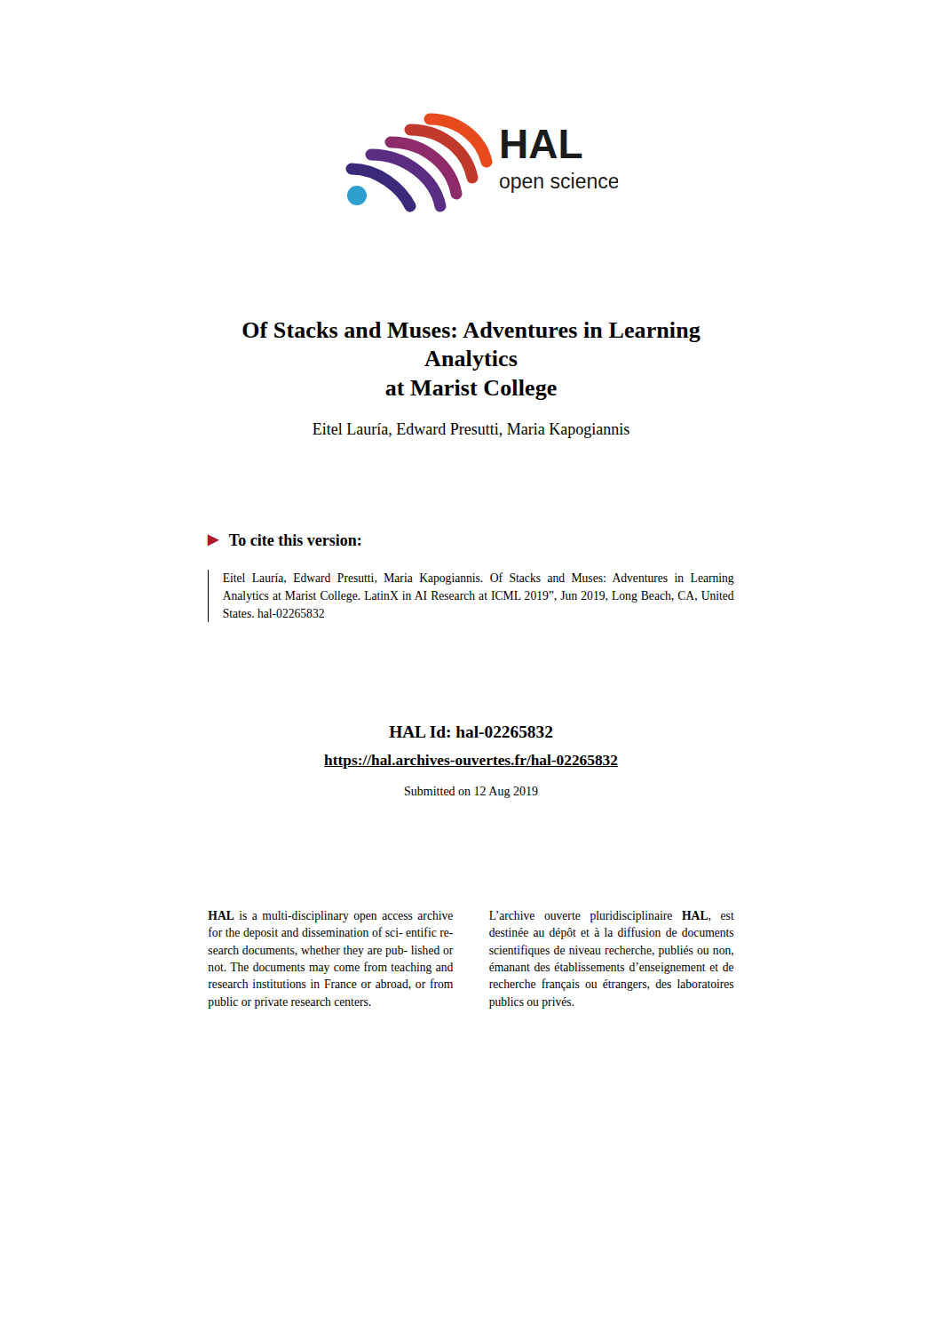HAL open science
Of Stacks and Muses: Adventures in Learning Analytics
at Marist College
Eitel Lauría, Edward Presutti, Maria Kapogiannis
▶To cite this version:
Eitel Lauría, Edward Presutti, Maria Kapogiannis. Of Stacks and Muses: Adventures in Learning Analytics at Marist College. LatinX in AI Research at ICML 2019”, Jun 2019, Long Beach, CA, United States. hal-02265832
HAL Id: hal-02265832
https://hal.archives-ouvertes.fr/hal-02265832
Submitted on 12 Aug 2019
HAL is a multi-disciplinary open access archive for the deposit and dissemination of sci- entific research documents, whether they are pub- lished or not. The documents may come from teaching and research institutions in France or abroad, or from public or private research centers.
L’archive ouverte pluridisciplinaire HAL, est destinée au dépôt et à la diffusion de documents scientifiques de niveau recherche, publiés ou non, émanant des établissements d’enseignement et de recherche français ou étrangers, des laboratoires publics ou privés.